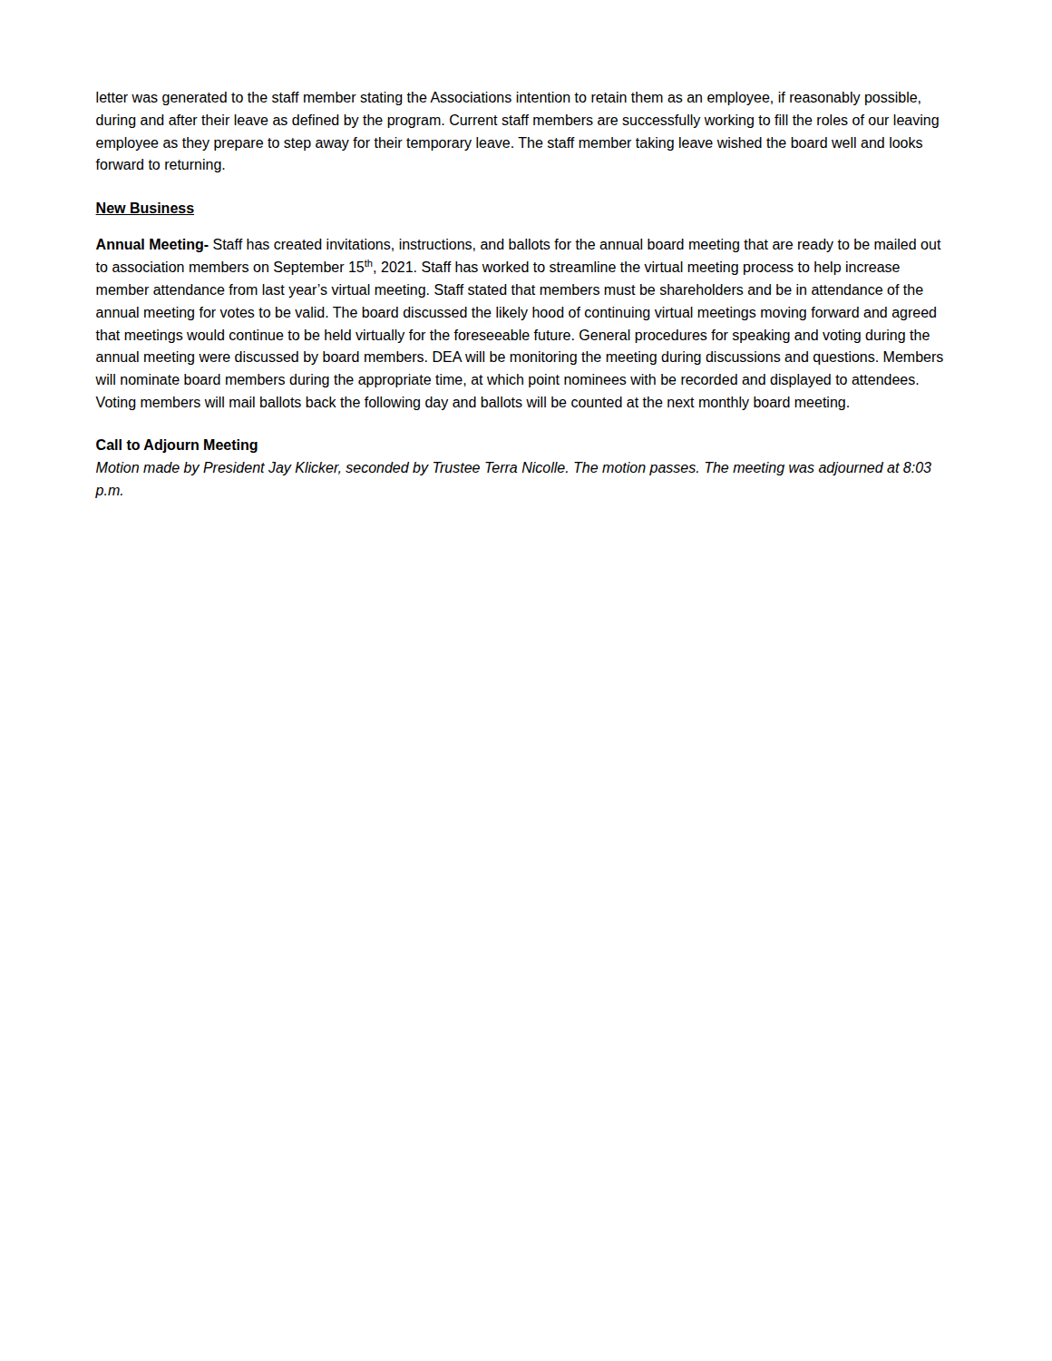letter was generated to the staff member stating the Associations intention to retain them as an employee, if reasonably possible, during and after their leave as defined by the program. Current staff members are successfully working to fill the roles of our leaving employee as they prepare to step away for their temporary leave. The staff member taking leave wished the board well and looks forward to returning.
New Business
Annual Meeting- Staff has created invitations, instructions, and ballots for the annual board meeting that are ready to be mailed out to association members on September 15th, 2021. Staff has worked to streamline the virtual meeting process to help increase member attendance from last year’s virtual meeting. Staff stated that members must be shareholders and be in attendance of the annual meeting for votes to be valid. The board discussed the likely hood of continuing virtual meetings moving forward and agreed that meetings would continue to be held virtually for the foreseeable future. General procedures for speaking and voting during the annual meeting were discussed by board members. DEA will be monitoring the meeting during discussions and questions. Members will nominate board members during the appropriate time, at which point nominees with be recorded and displayed to attendees. Voting members will mail ballots back the following day and ballots will be counted at the next monthly board meeting.
Call to Adjourn Meeting
Motion made by President Jay Klicker, seconded by Trustee Terra Nicolle. The motion passes. The meeting was adjourned at 8:03 p.m.